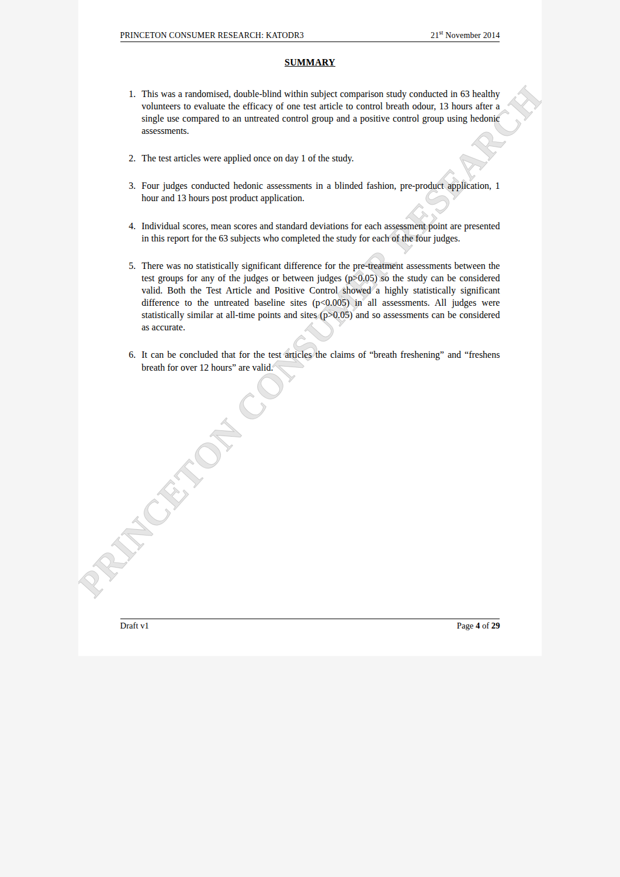PRINCETON CONSUMER RESEARCH
PRINCETON CONSUMER RESEARCH: KATODR3
21st November 2014
SUMMARY
This was a randomised, double-blind within subject comparison study conducted in 63 healthy volunteers to evaluate the efficacy of one test article to control breath odour, 13 hours after a single use compared to an untreated control group and a positive control group using hedonic assessments.
The test articles were applied once on day 1 of the study.
Four judges conducted hedonic assessments in a blinded fashion, pre-product application, 1 hour and 13 hours post product application.
Individual scores, mean scores and standard deviations for each assessment point are presented in this report for the 63 subjects who completed the study for each of the four judges.
There was no statistically significant difference for the pre-treatment assessments between the test groups for any of the judges or between judges (p>0.05) so the study can be considered valid. Both the Test Article and Positive Control showed a highly statistically significant difference to the untreated baseline sites (p<0.005) in all assessments. All judges were statistically similar at all-time points and sites (p>0.05) and so assessments can be considered as accurate.
It can be concluded that for the test articles the claims of “breath freshening” and “freshens breath for over 12 hours” are valid.
Draft v1
Page 4 of 29